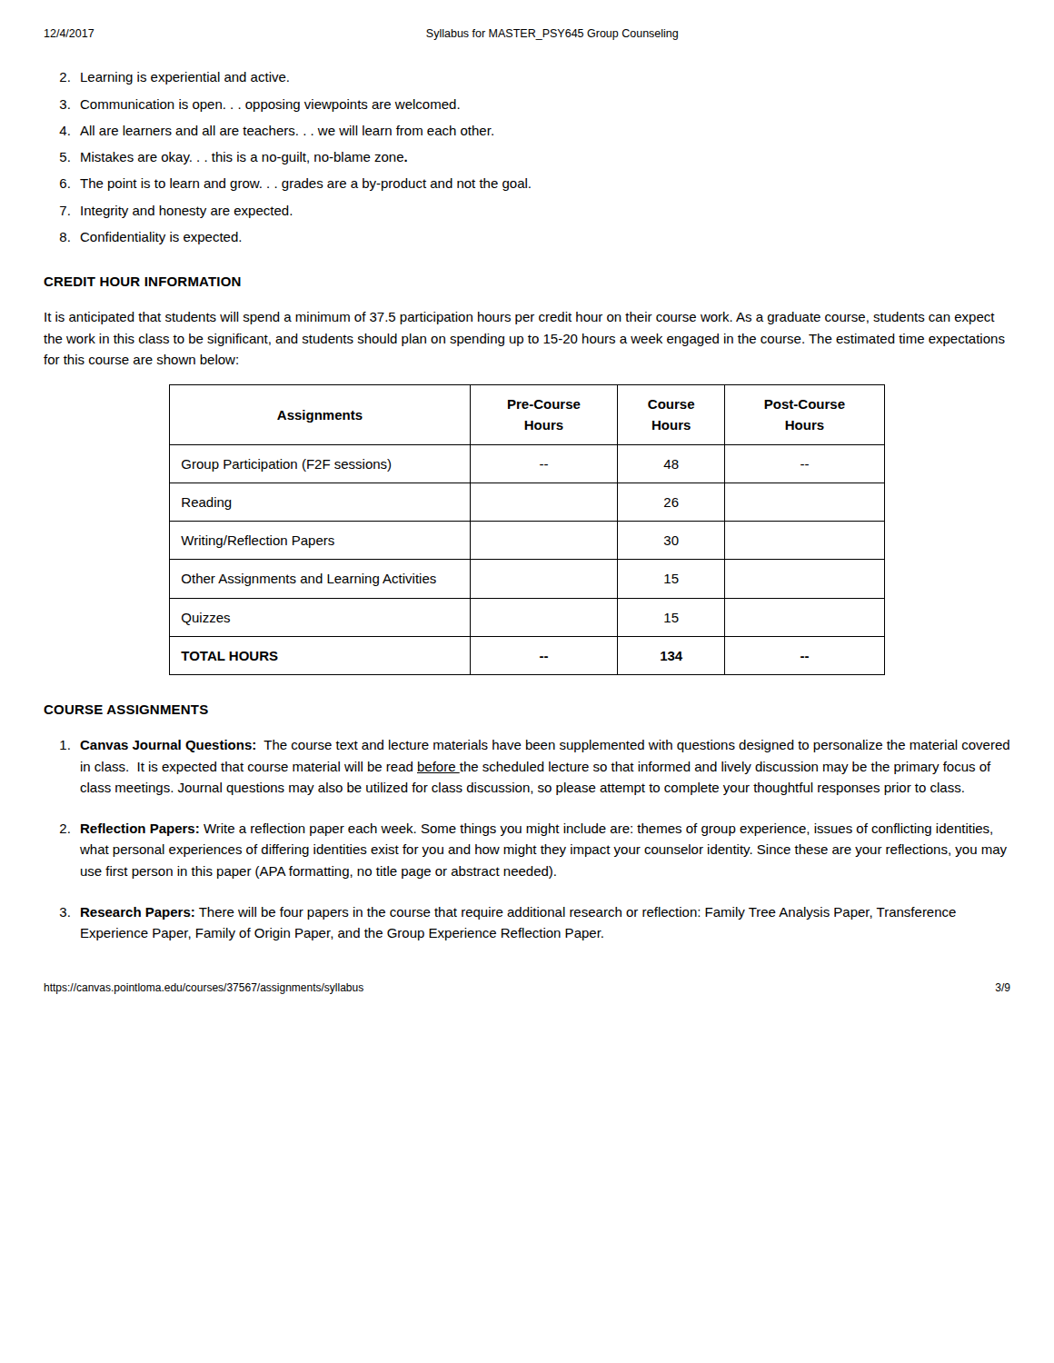12/4/2017 Syllabus for MASTER_PSY645 Group Counseling
Learning is experiential and active.
Communication is open. . . opposing viewpoints are welcomed.
All are learners and all are teachers. . . we will learn from each other.
Mistakes are okay. . . this is a no-guilt, no-blame zone.
The point is to learn and grow. . . grades are a by-product and not the goal.
Integrity and honesty are expected.
Confidentiality is expected.
CREDIT HOUR INFORMATION
It is anticipated that students will spend a minimum of 37.5 participation hours per credit hour on their course work. As a graduate course, students can expect the work in this class to be significant, and students should plan on spending up to 15-20 hours a week engaged in the course. The estimated time expectations for this course are shown below:
| Assignments | Pre-Course Hours | Course Hours | Post-Course Hours |
| --- | --- | --- | --- |
| Group Participation (F2F sessions) | -- | 48 | -- |
| Reading | | 26 | |
| Writing/Reflection Papers | | 30 | |
| Other Assignments and Learning Activities | | 15 | |
| Quizzes | | 15 | |
| TOTAL HOURS | -- | 134 | -- |
COURSE ASSIGNMENTS
Canvas Journal Questions: The course text and lecture materials have been supplemented with questions designed to personalize the material covered in class. It is expected that course material will be read before the scheduled lecture so that informed and lively discussion may be the primary focus of class meetings. Journal questions may also be utilized for class discussion, so please attempt to complete your thoughtful responses prior to class.
Reflection Papers: Write a reflection paper each week. Some things you might include are: themes of group experience, issues of conflicting identities, what personal experiences of differing identities exist for you and how might they impact your counselor identity. Since these are your reflections, you may use first person in this paper (APA formatting, no title page or abstract needed).
Research Papers: There will be four papers in the course that require additional research or reflection: Family Tree Analysis Paper, Transference Experience Paper, Family of Origin Paper, and the Group Experience Reflection Paper.
https://canvas.pointloma.edu/courses/37567/assignments/syllabus 3/9